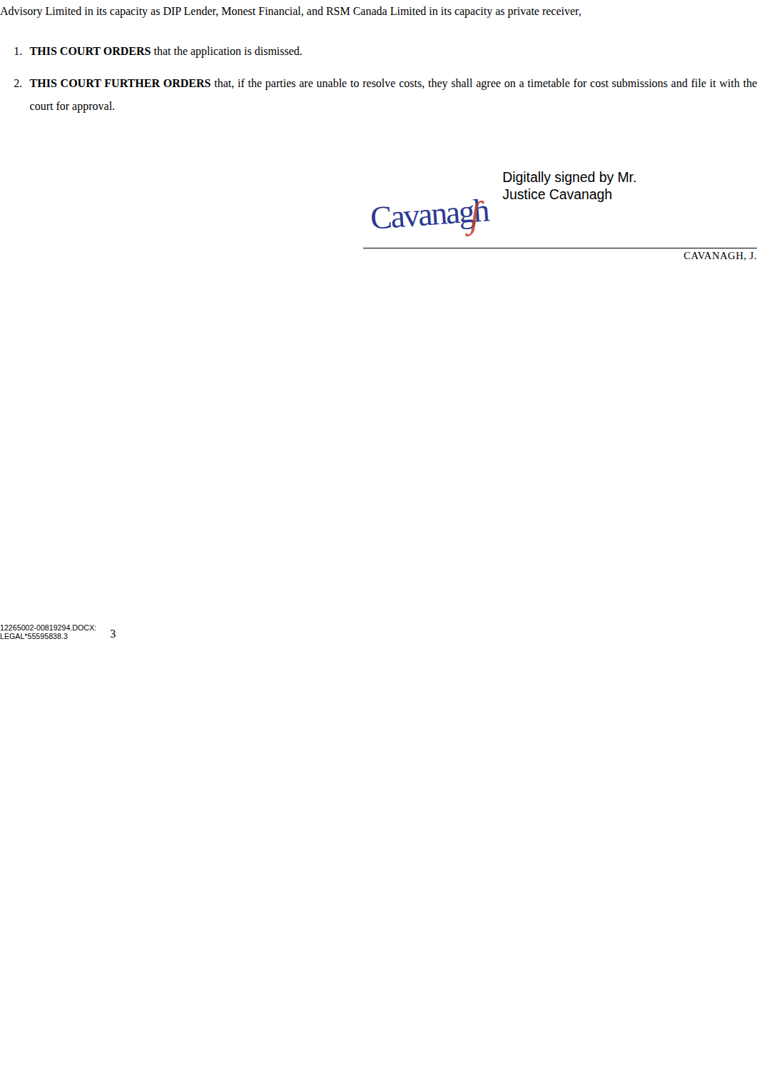Advisory Limited in its capacity as DIP Lender, Monest Financial, and RSM Canada Limited in its capacity as private receiver,
THIS COURT ORDERS that the application is dismissed.
THIS COURT FURTHER ORDERS that, if the parties are unable to resolve costs, they shall agree on a timetable for cost submissions and file it with the court for approval.
Cavanagh ∫
Digitally signed by Mr. Justice Cavanagh
CAVANAGH, J.
12265002-00819294.DOCX:
LEGAL*55595838.3
3